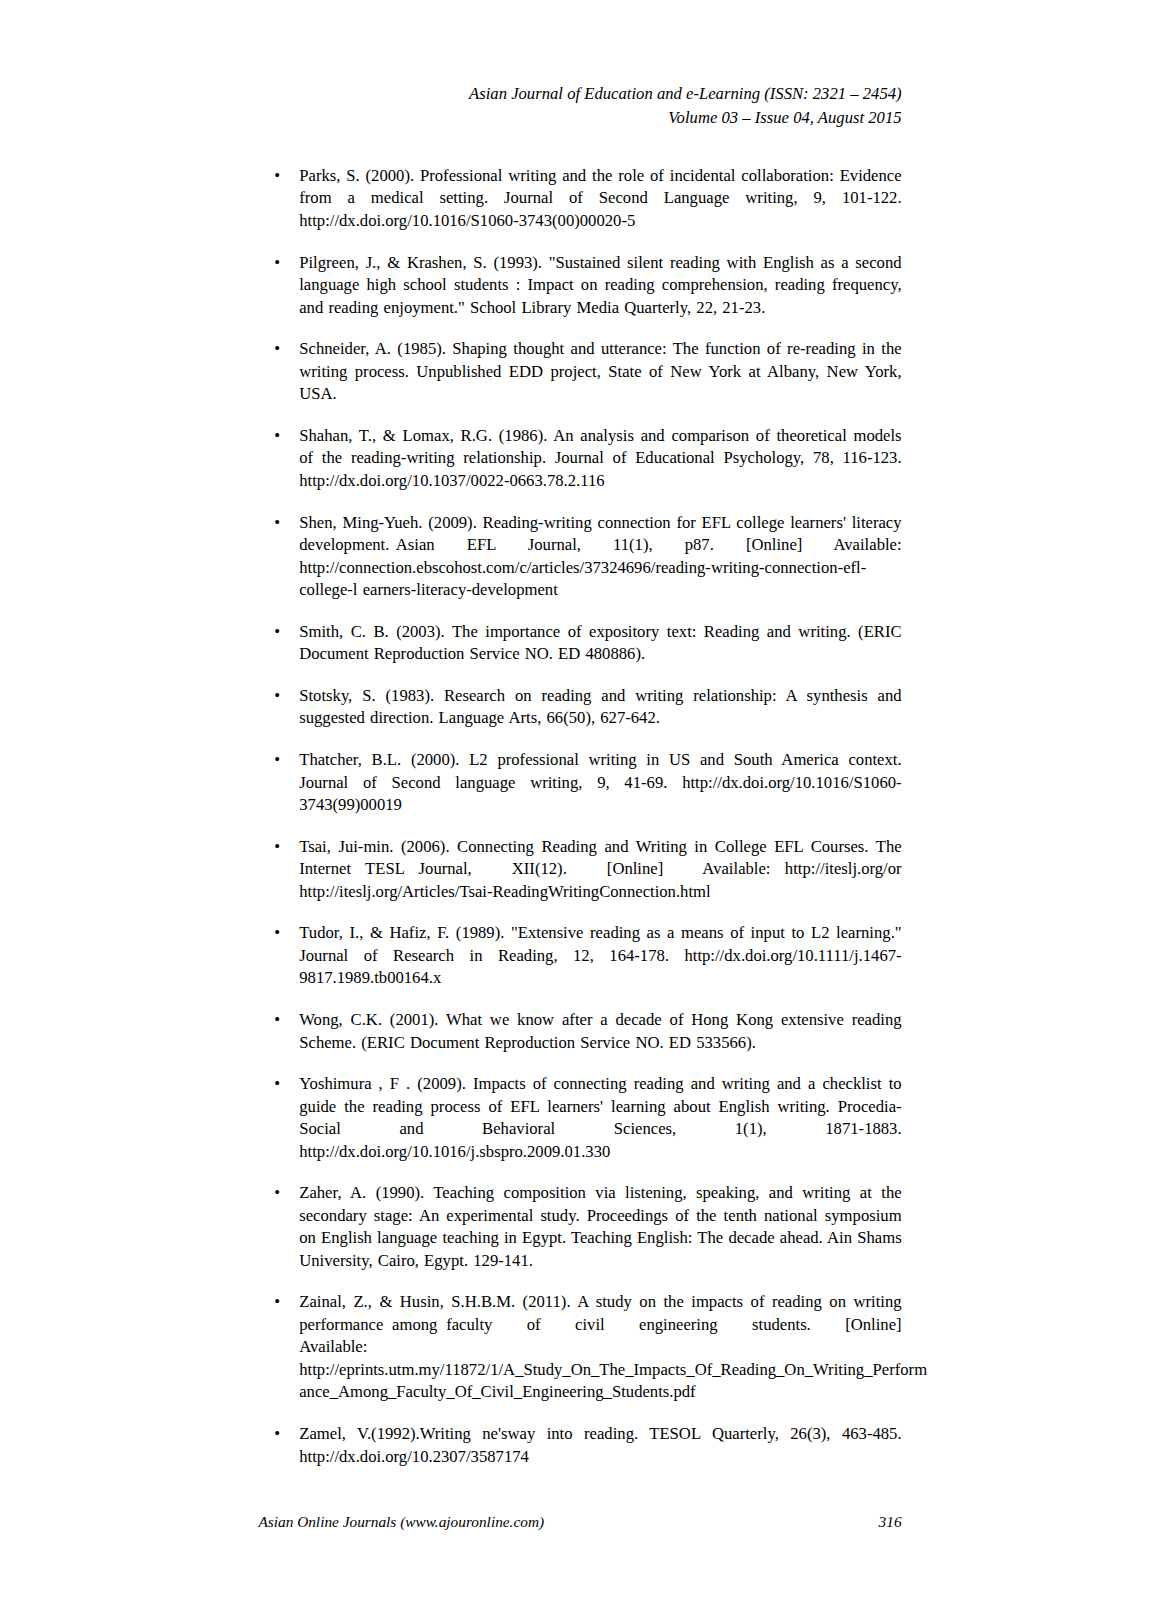Asian Journal of Education and e-Learning (ISSN: 2321 – 2454) Volume 03 – Issue 04, August 2015
Parks, S. (2000). Professional writing and the role of incidental collaboration: Evidence from a medical setting. Journal of Second Language writing, 9, 101-122. http://dx.doi.org/10.1016/S1060-3743(00)00020-5
Pilgreen, J., & Krashen, S. (1993). "Sustained silent reading with English as a second language high school students : Impact on reading comprehension, reading frequency, and reading enjoyment." School Library Media Quarterly, 22, 21-23.
Schneider, A. (1985). Shaping thought and utterance: The function of re-reading in the writing process. Unpublished EDD project, State of New York at Albany, New York, USA.
Shahan, T., & Lomax, R.G. (1986). An analysis and comparison of theoretical models of the reading-writing relationship. Journal of Educational Psychology, 78, 116-123. http://dx.doi.org/10.1037/0022-0663.78.2.116
Shen, Ming-Yueh. (2009). Reading-writing connection for EFL college learners' literacy development. Asian EFL Journal, 11(1), p87. [Online] Available: http://connection.ebscohost.com/c/articles/37324696/reading-writing-connection-efl-college-l earners-literacy-development
Smith, C. B. (2003). The importance of expository text: Reading and writing. (ERIC Document Reproduction Service NO. ED 480886).
Stotsky, S. (1983). Research on reading and writing relationship: A synthesis and suggested direction. Language Arts, 66(50), 627-642.
Thatcher, B.L. (2000). L2 professional writing in US and South America context. Journal of Second language writing, 9, 41-69. http://dx.doi.org/10.1016/S1060-3743(99)00019
Tsai, Jui-min. (2006). Connecting Reading and Writing in College EFL Courses. The Internet TESL Journal, XII(12). [Online] Available: http://iteslj.org/or http://iteslj.org/Articles/Tsai-ReadingWritingConnection.html
Tudor, I., & Hafiz, F. (1989). "Extensive reading as a means of input to L2 learning." Journal of Research in Reading, 12, 164-178. http://dx.doi.org/10.1111/j.1467-9817.1989.tb00164.x
Wong, C.K. (2001). What we know after a decade of Hong Kong extensive reading Scheme. (ERIC Document Reproduction Service NO. ED 533566).
Yoshimura , F . (2009). Impacts of connecting reading and writing and a checklist to guide the reading process of EFL learners' learning about English writing. Procedia-Social and Behavioral Sciences, 1(1), 1871-1883. http://dx.doi.org/10.1016/j.sbspro.2009.01.330
Zaher, A. (1990). Teaching composition via listening, speaking, and writing at the secondary stage: An experimental study. Proceedings of the tenth national symposium on English language teaching in Egypt. Teaching English: The decade ahead. Ain Shams University, Cairo, Egypt. 129-141.
Zainal, Z., & Husin, S.H.B.M. (2011). A study on the impacts of reading on writing performance among faculty of civil engineering students. [Online] Available: http://eprints.utm.my/11872/1/A_Study_On_The_Impacts_Of_Reading_On_Writing_Perform ance_Among_Faculty_Of_Civil_Engineering_Students.pdf
Zamel, V.(1992).Writing ne'sway into reading. TESOL Quarterly, 26(3), 463-485. http://dx.doi.org/10.2307/3587174
Asian Online Journals (www.ajouronline.com) 316